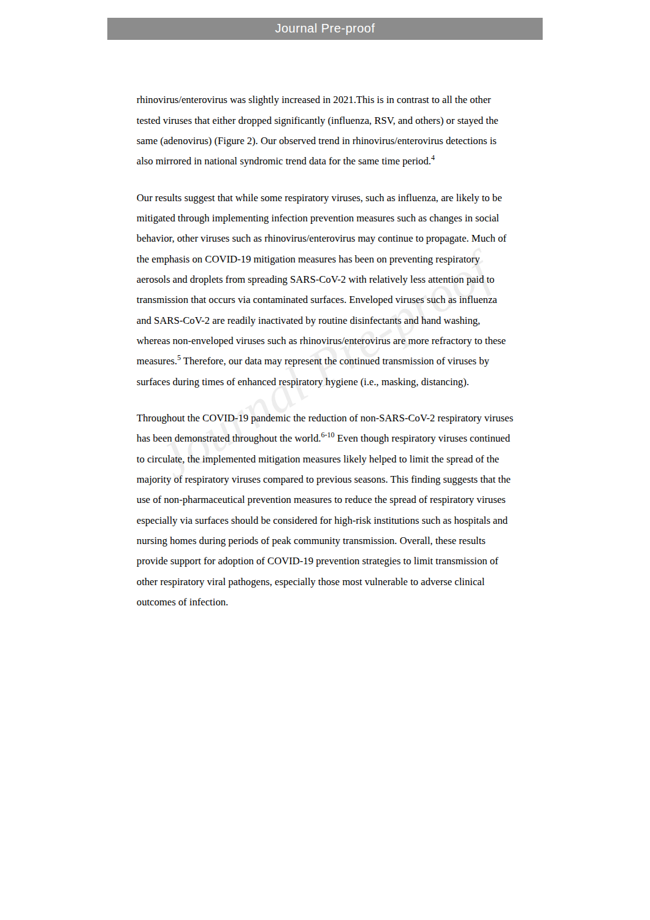Journal Pre-proof
Journal Pre-proof
rhinovirus/enterovirus was slightly increased in 2021.This is in contrast to all the other tested viruses that either dropped significantly (influenza, RSV, and others) or stayed the same (adenovirus) (Figure 2). Our observed trend in rhinovirus/enterovirus detections is also mirrored in national syndromic trend data for the same time period.4
Our results suggest that while some respiratory viruses, such as influenza, are likely to be mitigated through implementing infection prevention measures such as changes in social behavior, other viruses such as rhinovirus/enterovirus may continue to propagate. Much of the emphasis on COVID-19 mitigation measures has been on preventing respiratory aerosols and droplets from spreading SARS-CoV-2 with relatively less attention paid to transmission that occurs via contaminated surfaces. Enveloped viruses such as influenza and SARS-CoV-2 are readily inactivated by routine disinfectants and hand washing, whereas non-enveloped viruses such as rhinovirus/enterovirus are more refractory to these measures.5 Therefore, our data may represent the continued transmission of viruses by surfaces during times of enhanced respiratory hygiene (i.e., masking, distancing).
Throughout the COVID-19 pandemic the reduction of non-SARS-CoV-2 respiratory viruses has been demonstrated throughout the world.6-10 Even though respiratory viruses continued to circulate, the implemented mitigation measures likely helped to limit the spread of the majority of respiratory viruses compared to previous seasons. This finding suggests that the use of non-pharmaceutical prevention measures to reduce the spread of respiratory viruses especially via surfaces should be considered for high-risk institutions such as hospitals and nursing homes during periods of peak community transmission. Overall, these results provide support for adoption of COVID-19 prevention strategies to limit transmission of other respiratory viral pathogens, especially those most vulnerable to adverse clinical outcomes of infection.